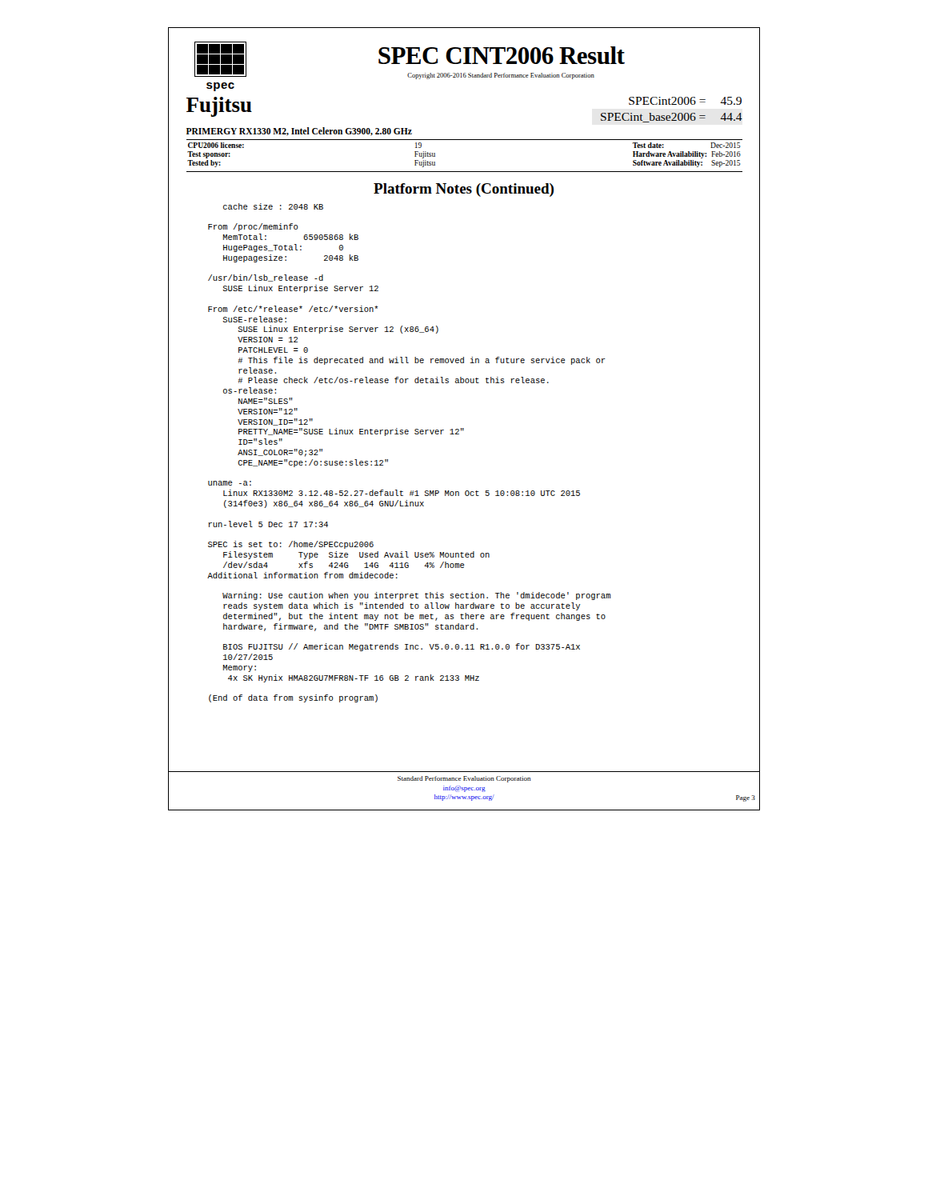spec
SPEC CINT2006 Result
Copyright 2006-2016 Standard Performance Evaluation Corporation
Fujitsu
| SPECint2006 = | 45.9 |
| SPECint_base2006 = | 44.4 |
PRIMERGY RX1330 M2, Intel Celeron G3900, 2.80 GHz
| CPU2006 license: | 19 | Test date: | Dec-2015 |
| Test sponsor: | Fujitsu | Hardware Availability: | Feb-2016 |
| Tested by: | Fujitsu | Software Availability: | Sep-2015 |
Platform Notes (Continued)
   cache size : 2048 KB

From /proc/meminfo
   MemTotal:       65905868 kB
   HugePages_Total:       0
   Hugepagesize:       2048 kB

/usr/bin/lsb_release -d
   SUSE Linux Enterprise Server 12

From /etc/*release* /etc/*version*
   SuSE-release:
      SUSE Linux Enterprise Server 12 (x86_64)
      VERSION = 12
      PATCHLEVEL = 0
      # This file is deprecated and will be removed in a future service pack or
      release.
      # Please check /etc/os-release for details about this release.
   os-release:
      NAME="SLES"
      VERSION="12"
      VERSION_ID="12"
      PRETTY_NAME="SUSE Linux Enterprise Server 12"
      ID="sles"
      ANSI_COLOR="0;32"
      CPE_NAME="cpe:/o:suse:sles:12"

uname -a:
   Linux RX1330M2 3.12.48-52.27-default #1 SMP Mon Oct 5 10:08:10 UTC 2015
   (314f0e3) x86_64 x86_64 x86_64 GNU/Linux

run-level 5 Dec 17 17:34

SPEC is set to: /home/SPECcpu2006
   Filesystem     Type  Size  Used Avail Use% Mounted on
   /dev/sda4      xfs   424G   14G  411G   4% /home
Additional information from dmidecode:

   Warning: Use caution when you interpret this section. The 'dmidecode' program
   reads system data which is "intended to allow hardware to be accurately
   determined", but the intent may not be met, as there are frequent changes to
   hardware, firmware, and the "DMTF SMBIOS" standard.

   BIOS FUJITSU // American Megatrends Inc. V5.0.0.11 R1.0.0 for D3375-A1x
   10/27/2015
   Memory:
    4x SK Hynix HMA82GU7MFR8N-TF 16 GB 2 rank 2133 MHz

(End of data from sysinfo program)
Standard Performance Evaluation Corporation
info@spec.org
http://www.spec.org/
Page 3